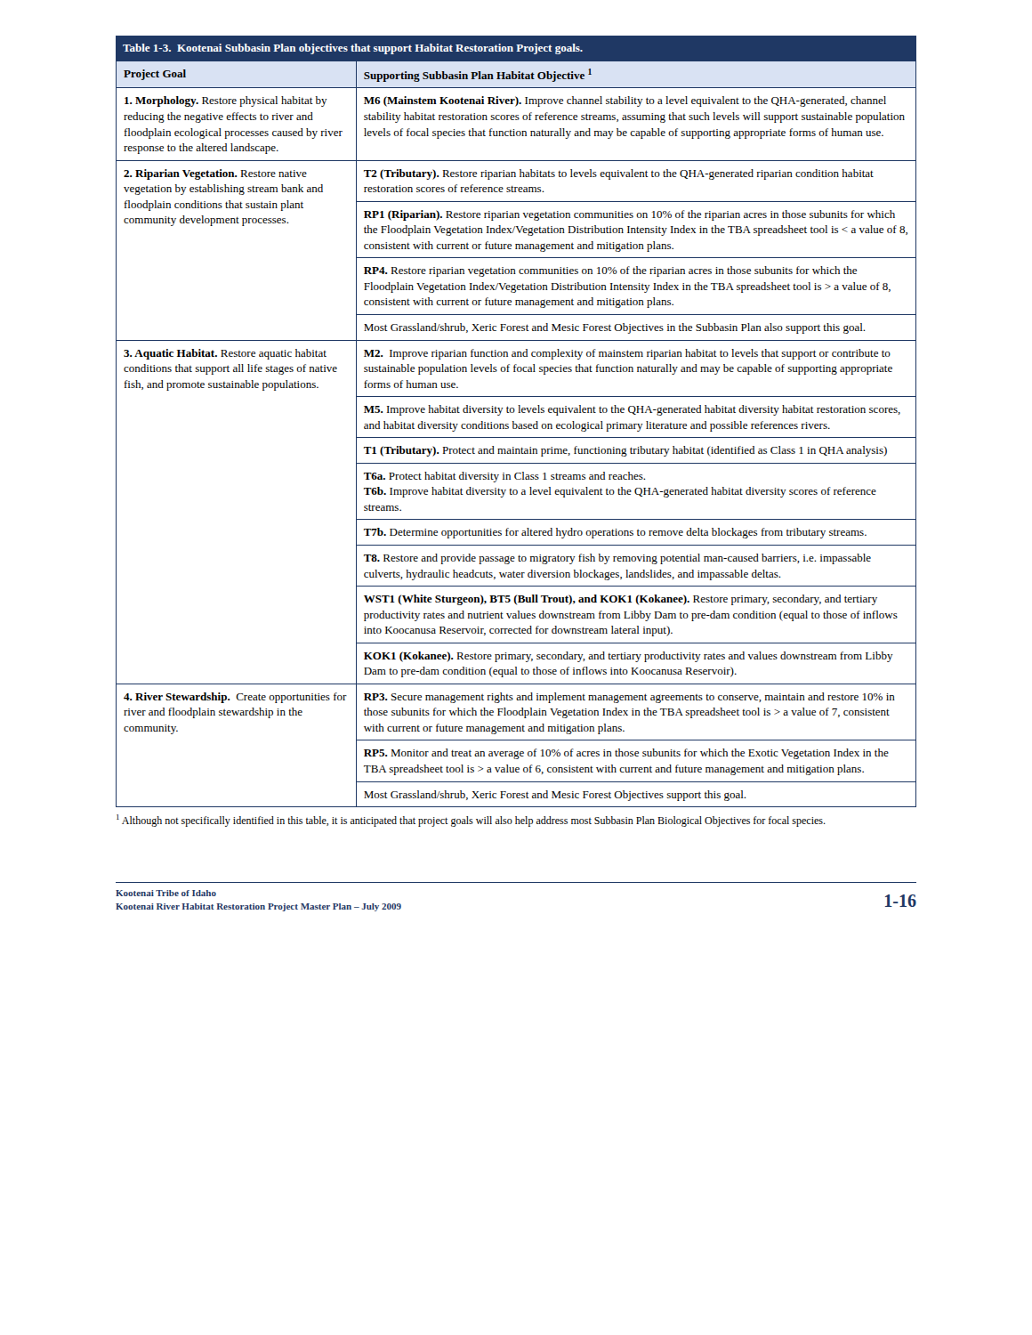Table 1-3. Kootenai Subbasin Plan objectives that support Habitat Restoration Project goals.
| Project Goal | Supporting Subbasin Plan Habitat Objective 1 |
| --- | --- |
| 1. Morphology. Restore physical habitat by reducing the negative effects to river and floodplain ecological processes caused by river response to the altered landscape. | M6 (Mainstem Kootenai River). Improve channel stability to a level equivalent to the QHA-generated, channel stability habitat restoration scores of reference streams, assuming that such levels will support sustainable population levels of focal species that function naturally and may be capable of supporting appropriate forms of human use. |
| 2. Riparian Vegetation. Restore native vegetation by establishing stream bank and floodplain conditions that sustain plant community development processes. | T2 (Tributary). Restore riparian habitats to levels equivalent to the QHA-generated riparian condition habitat restoration scores of reference streams. |
| RP1 (Riparian). Restore riparian vegetation communities on 10% of the riparian acres in those subunits for which the Floodplain Vegetation Index/Vegetation Distribution Intensity Index in the TBA spreadsheet tool is < a value of 8, consistent with current or future management and mitigation plans. |
| RP4. Restore riparian vegetation communities on 10% of the riparian acres in those subunits for which the Floodplain Vegetation Index/Vegetation Distribution Intensity Index in the TBA spreadsheet tool is > a value of 8, consistent with current or future management and mitigation plans. |
| Most Grassland/shrub, Xeric Forest and Mesic Forest Objectives in the Subbasin Plan also support this goal. |
| 3. Aquatic Habitat. Restore aquatic habitat conditions that support all life stages of native fish, and promote sustainable populations. | M2. Improve riparian function and complexity of mainstem riparian habitat to levels that support or contribute to sustainable population levels of focal species that function naturally and may be capable of supporting appropriate forms of human use. |
| M5. Improve habitat diversity to levels equivalent to the QHA-generated habitat diversity habitat restoration scores, and habitat diversity conditions based on ecological primary literature and possible references rivers. |
| T1 (Tributary). Protect and maintain prime, functioning tributary habitat (identified as Class 1 in QHA analysis) |
| T6a. Protect habitat diversity in Class 1 streams and reaches. T6b. Improve habitat diversity to a level equivalent to the QHA-generated habitat diversity scores of reference streams. |
| T7b. Determine opportunities for altered hydro operations to remove delta blockages from tributary streams. |
| T8. Restore and provide passage to migratory fish by removing potential man-caused barriers, i.e. impassable culverts, hydraulic headcuts, water diversion blockages, landslides, and impassable deltas. |
| WST1 (White Sturgeon), BT5 (Bull Trout), and KOK1 (Kokanee). Restore primary, secondary, and tertiary productivity rates and nutrient values downstream from Libby Dam to pre-dam condition (equal to those of inflows into Koocanusa Reservoir, corrected for downstream lateral input). |
| KOK1 (Kokanee). Restore primary, secondary, and tertiary productivity rates and values downstream from Libby Dam to pre-dam condition (equal to those of inflows into Koocanusa Reservoir). |
| 4. River Stewardship. Create opportunities for river and floodplain stewardship in the community. | RP3. Secure management rights and implement management agreements to conserve, maintain and restore 10% in those subunits for which the Floodplain Vegetation Index in the TBA spreadsheet tool is > a value of 7, consistent with current or future management and mitigation plans. |
| RP5. Monitor and treat an average of 10% of acres in those subunits for which the Exotic Vegetation Index in the TBA spreadsheet tool is > a value of 6, consistent with current and future management and mitigation plans. |
| Most Grassland/shrub, Xeric Forest and Mesic Forest Objectives support this goal. |
1 Although not specifically identified in this table, it is anticipated that project goals will also help address most Subbasin Plan Biological Objectives for focal species.
Kootenai Tribe of Idaho
Kootenai River Habitat Restoration Project Master Plan – July 2009
1-16